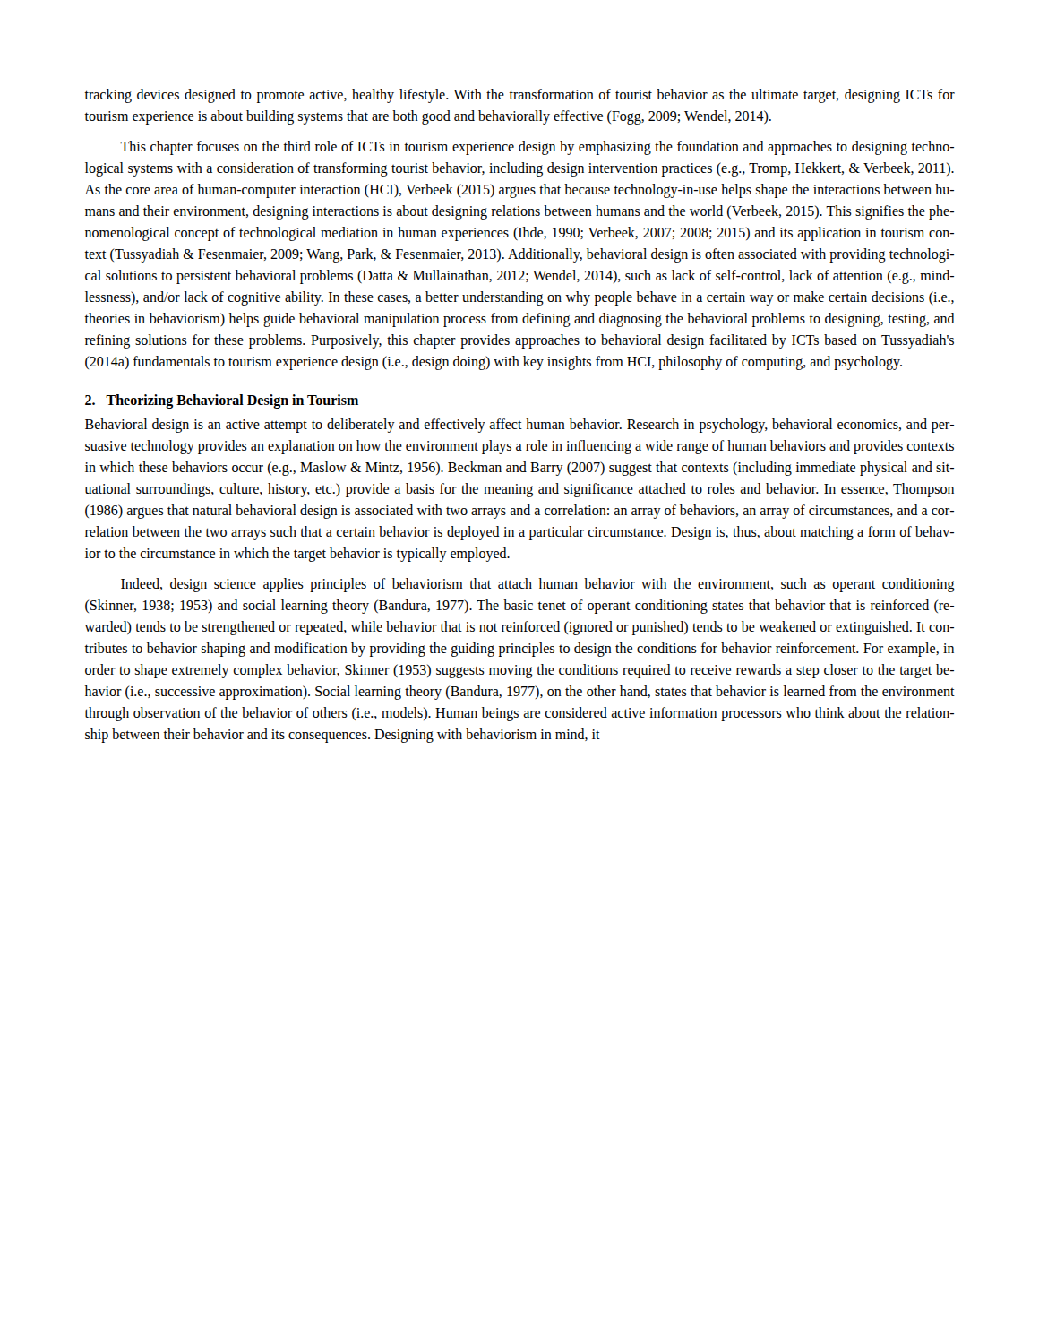tracking devices designed to promote active, healthy lifestyle. With the transformation of tourist behavior as the ultimate target, designing ICTs for tourism experience is about building systems that are both good and behaviorally effective (Fogg, 2009; Wendel, 2014).
This chapter focuses on the third role of ICTs in tourism experience design by emphasizing the foundation and approaches to designing technological systems with a consideration of transforming tourist behavior, including design intervention practices (e.g., Tromp, Hekkert, & Verbeek, 2011). As the core area of human-computer interaction (HCI), Verbeek (2015) argues that because technology-in-use helps shape the interactions between humans and their environment, designing interactions is about designing relations between humans and the world (Verbeek, 2015). This signifies the phenomenological concept of technological mediation in human experiences (Ihde, 1990; Verbeek, 2007; 2008; 2015) and its application in tourism context (Tussyadiah & Fesenmaier, 2009; Wang, Park, & Fesenmaier, 2013). Additionally, behavioral design is often associated with providing technological solutions to persistent behavioral problems (Datta & Mullainathan, 2012; Wendel, 2014), such as lack of self-control, lack of attention (e.g., mindlessness), and/or lack of cognitive ability. In these cases, a better understanding on why people behave in a certain way or make certain decisions (i.e., theories in behaviorism) helps guide behavioral manipulation process from defining and diagnosing the behavioral problems to designing, testing, and refining solutions for these problems. Purposively, this chapter provides approaches to behavioral design facilitated by ICTs based on Tussyadiah's (2014a) fundamentals to tourism experience design (i.e., design doing) with key insights from HCI, philosophy of computing, and psychology.
2. Theorizing Behavioral Design in Tourism
Behavioral design is an active attempt to deliberately and effectively affect human behavior. Research in psychology, behavioral economics, and persuasive technology provides an explanation on how the environment plays a role in influencing a wide range of human behaviors and provides contexts in which these behaviors occur (e.g., Maslow & Mintz, 1956). Beckman and Barry (2007) suggest that contexts (including immediate physical and situational surroundings, culture, history, etc.) provide a basis for the meaning and significance attached to roles and behavior. In essence, Thompson (1986) argues that natural behavioral design is associated with two arrays and a correlation: an array of behaviors, an array of circumstances, and a correlation between the two arrays such that a certain behavior is deployed in a particular circumstance. Design is, thus, about matching a form of behavior to the circumstance in which the target behavior is typically employed.
Indeed, design science applies principles of behaviorism that attach human behavior with the environment, such as operant conditioning (Skinner, 1938; 1953) and social learning theory (Bandura, 1977). The basic tenet of operant conditioning states that behavior that is reinforced (rewarded) tends to be strengthened or repeated, while behavior that is not reinforced (ignored or punished) tends to be weakened or extinguished. It contributes to behavior shaping and modification by providing the guiding principles to design the conditions for behavior reinforcement. For example, in order to shape extremely complex behavior, Skinner (1953) suggests moving the conditions required to receive rewards a step closer to the target behavior (i.e., successive approximation). Social learning theory (Bandura, 1977), on the other hand, states that behavior is learned from the environment through observation of the behavior of others (i.e., models). Human beings are considered active information processors who think about the relationship between their behavior and its consequences. Designing with behaviorism in mind, it